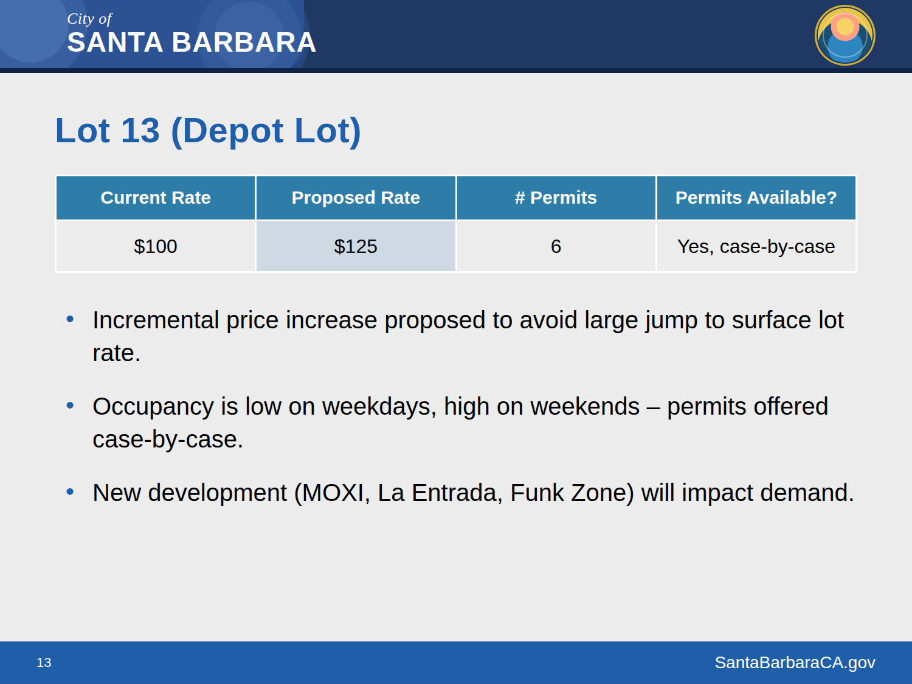City of SANTA BARBARA
Lot 13 (Depot Lot)
| Current Rate | Proposed Rate | # Permits | Permits Available? |
| --- | --- | --- | --- |
| $100 | $125 | 6 | Yes, case-by-case |
Incremental price increase proposed to avoid large jump to surface lot rate.
Occupancy is low on weekdays, high on weekends – permits offered case-by-case.
New development (MOXI, La Entrada, Funk Zone) will impact demand.
13 SantaBarbaraCA.gov